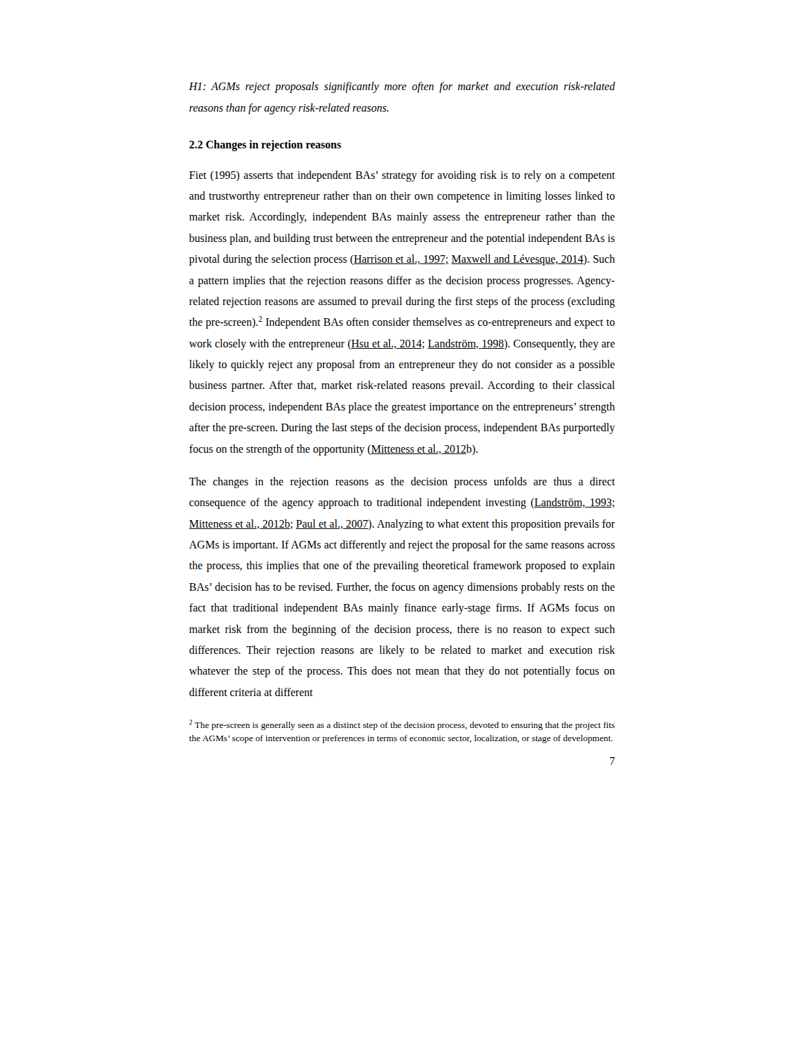H1: AGMs reject proposals significantly more often for market and execution risk-related reasons than for agency risk-related reasons.
2.2 Changes in rejection reasons
Fiet (1995) asserts that independent BAs’ strategy for avoiding risk is to rely on a competent and trustworthy entrepreneur rather than on their own competence in limiting losses linked to market risk. Accordingly, independent BAs mainly assess the entrepreneur rather than the business plan, and building trust between the entrepreneur and the potential independent BAs is pivotal during the selection process (Harrison et al., 1997; Maxwell and Lévesque, 2014). Such a pattern implies that the rejection reasons differ as the decision process progresses. Agency-related rejection reasons are assumed to prevail during the first steps of the process (excluding the pre-screen).2 Independent BAs often consider themselves as co-entrepreneurs and expect to work closely with the entrepreneur (Hsu et al., 2014; Landström, 1998). Consequently, they are likely to quickly reject any proposal from an entrepreneur they do not consider as a possible business partner. After that, market risk-related reasons prevail. According to their classical decision process, independent BAs place the greatest importance on the entrepreneurs’ strength after the pre-screen. During the last steps of the decision process, independent BAs purportedly focus on the strength of the opportunity (Mitteness et al., 2012b).
The changes in the rejection reasons as the decision process unfolds are thus a direct consequence of the agency approach to traditional independent investing (Landström, 1993; Mitteness et al., 2012b; Paul et al., 2007). Analyzing to what extent this proposition prevails for AGMs is important. If AGMs act differently and reject the proposal for the same reasons across the process, this implies that one of the prevailing theoretical framework proposed to explain BAs’ decision has to be revised. Further, the focus on agency dimensions probably rests on the fact that traditional independent BAs mainly finance early-stage firms. If AGMs focus on market risk from the beginning of the decision process, there is no reason to expect such differences. Their rejection reasons are likely to be related to market and execution risk whatever the step of the process. This does not mean that they do not potentially focus on different criteria at different
2 The pre-screen is generally seen as a distinct step of the decision process, devoted to ensuring that the project fits the AGMs’ scope of intervention or preferences in terms of economic sector, localization, or stage of development.
7